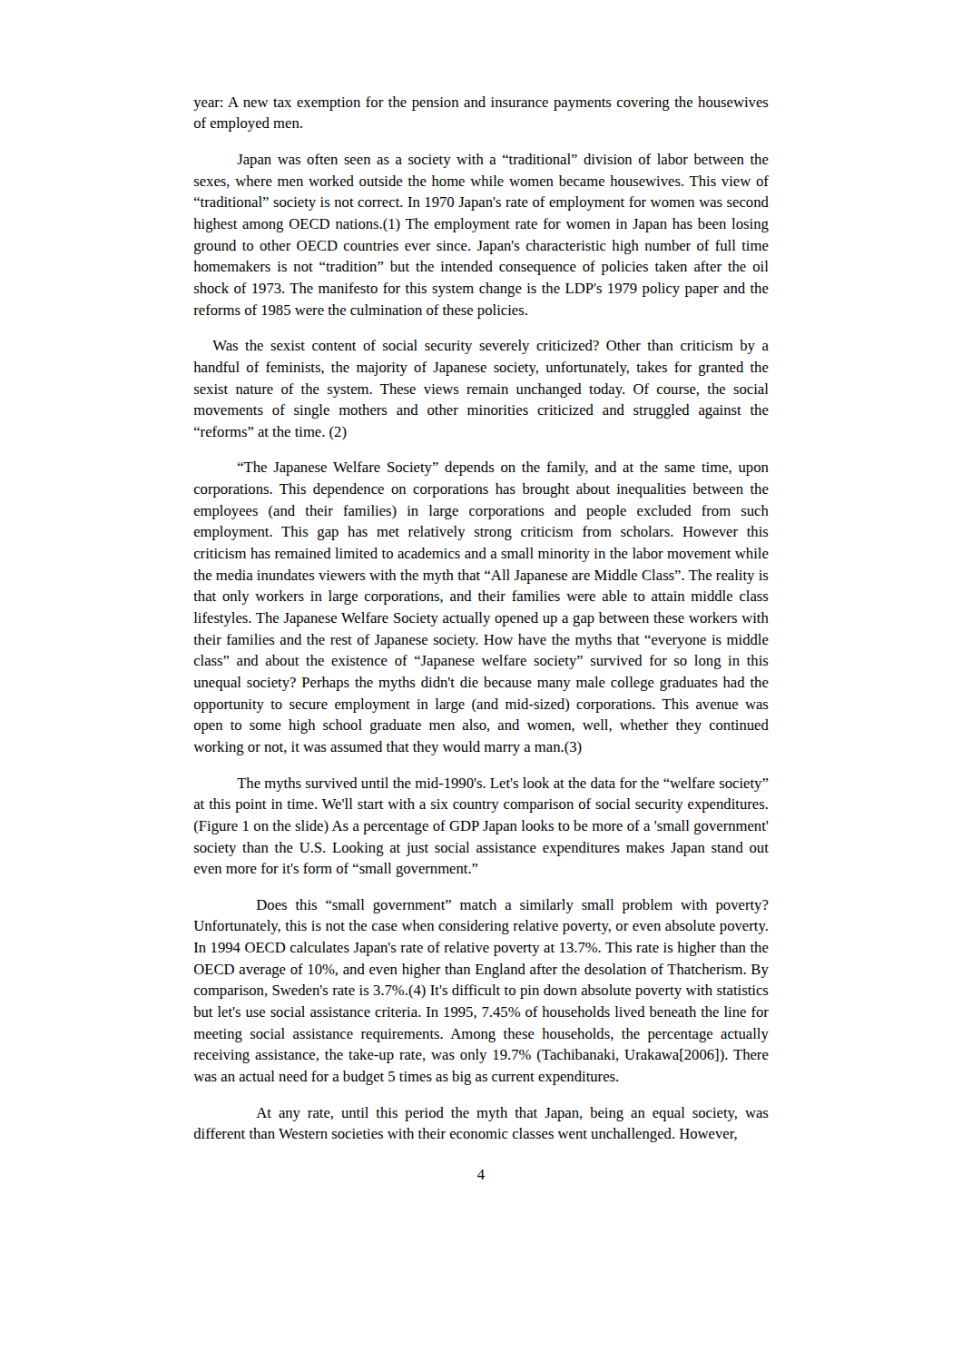year: A new tax exemption for the pension and insurance payments covering the housewives of employed men.
Japan was often seen as a society with a “traditional” division of labor between the sexes, where men worked outside the home while women became housewives. This view of “traditional” society is not correct. In 1970 Japan's rate of employment for women was second highest among OECD nations.(1) The employment rate for women in Japan has been losing ground to other OECD countries ever since. Japan's characteristic high number of full time homemakers is not “tradition” but the intended consequence of policies taken after the oil shock of 1973. The manifesto for this system change is the LDP's 1979 policy paper and the reforms of 1985 were the culmination of these policies.
Was the sexist content of social security severely criticized? Other than criticism by a handful of feminists, the majority of Japanese society, unfortunately, takes for granted the sexist nature of the system. These views remain unchanged today. Of course, the social movements of single mothers and other minorities criticized and struggled against the “reforms” at the time. (2)
“The Japanese Welfare Society” depends on the family, and at the same time, upon corporations. This dependence on corporations has brought about inequalities between the employees (and their families) in large corporations and people excluded from such employment. This gap has met relatively strong criticism from scholars. However this criticism has remained limited to academics and a small minority in the labor movement while the media inundates viewers with the myth that “All Japanese are Middle Class”. The reality is that only workers in large corporations, and their families were able to attain middle class lifestyles. The Japanese Welfare Society actually opened up a gap between these workers with their families and the rest of Japanese society. How have the myths that “everyone is middle class” and about the existence of “Japanese welfare society” survived for so long in this unequal society? Perhaps the myths didn't die because many male college graduates had the opportunity to secure employment in large (and mid-sized) corporations. This avenue was open to some high school graduate men also, and women, well, whether they continued working or not, it was assumed that they would marry a man.(3)
The myths survived until the mid-1990's. Let's look at the data for the “welfare society” at this point in time. We'll start with a six country comparison of social security expenditures. (Figure 1 on the slide) As a percentage of GDP Japan looks to be more of a 'small government' society than the U.S. Looking at just social assistance expenditures makes Japan stand out even more for it's form of “small government.”
Does this “small government” match a similarly small problem with poverty? Unfortunately, this is not the case when considering relative poverty, or even absolute poverty. In 1994 OECD calculates Japan's rate of relative poverty at 13.7%. This rate is higher than the OECD average of 10%, and even higher than England after the desolation of Thatcherism. By comparison, Sweden's rate is 3.7%.(4) It's difficult to pin down absolute poverty with statistics but let's use social assistance criteria. In 1995, 7.45% of households lived beneath the line for meeting social assistance requirements. Among these households, the percentage actually receiving assistance, the take-up rate, was only 19.7% (Tachibanaki, Urakawa[2006]). There was an actual need for a budget 5 times as big as current expenditures.
At any rate, until this period the myth that Japan, being an equal society, was different than Western societies with their economic classes went unchallenged. However,
4